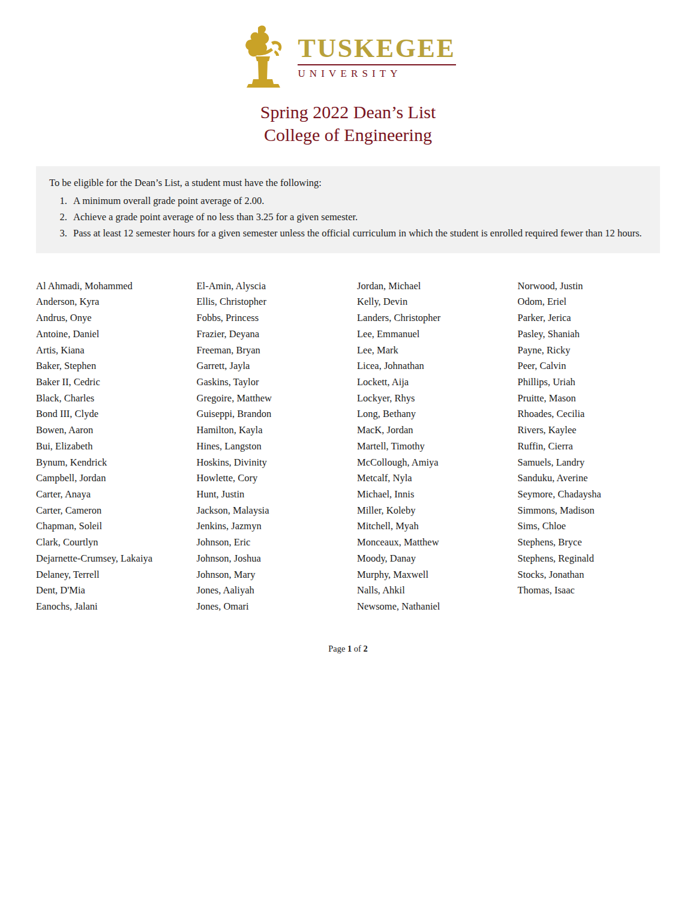TUSKEGEE
UNIVERSITY
Spring 2022 Dean’s List College of Engineering
To be eligible for the Dean’s List, a student must have the following:
A minimum overall grade point average of 2.00.
Achieve a grade point average of no less than 3.25 for a given semester.
Pass at least 12 semester hours for a given semester unless the official curriculum in which the student is enrolled required fewer than 12 hours.
Al Ahmadi, Mohammed
Anderson, Kyra
Andrus, Onye
Antoine, Daniel
Artis, Kiana
Baker, Stephen
Baker II, Cedric
Black, Charles
Bond III, Clyde
Bowen, Aaron
Bui, Elizabeth
Bynum, Kendrick
Campbell, Jordan
Carter, Anaya
Carter, Cameron
Chapman, Soleil
Clark, Courtlyn
Dejarnette-Crumsey, Lakaiya
Delaney, Terrell
Dent, D'Mia
Eanochs, Jalani
El-Amin, Alyscia
Ellis, Christopher
Fobbs, Princess
Frazier, Deyana
Freeman, Bryan
Garrett, Jayla
Gaskins, Taylor
Gregoire, Matthew
Guiseppi, Brandon
Hamilton, Kayla
Hines, Langston
Hoskins, Divinity
Howlette, Cory
Hunt, Justin
Jackson, Malaysia
Jenkins, Jazmyn
Johnson, Eric
Johnson, Joshua
Johnson, Mary
Jones, Aaliyah
Jones, Omari
Jordan, Michael
Kelly, Devin
Landers, Christopher
Lee, Emmanuel
Lee, Mark
Licea, Johnathan
Lockett, Aija
Lockyer, Rhys
Long, Bethany
MacK, Jordan
Martell, Timothy
McCollough, Amiya
Metcalf, Nyla
Michael, Innis
Miller, Koleby
Mitchell, Myah
Monceaux, Matthew
Moody, Danay
Murphy, Maxwell
Nalls, Ahkil
Newsome, Nathaniel
Norwood, Justin
Odom, Eriel
Parker, Jerica
Pasley, Shaniah
Payne, Ricky
Peer, Calvin
Phillips, Uriah
Pruitte, Mason
Rhoades, Cecilia
Rivers, Kaylee
Ruffin, Cierra
Samuels, Landry
Sanduku, Averine
Seymore, Chadaysha
Simmons, Madison
Sims, Chloe
Stephens, Bryce
Stephens, Reginald
Stocks, Jonathan
Thomas, Isaac
Page 1 of 2